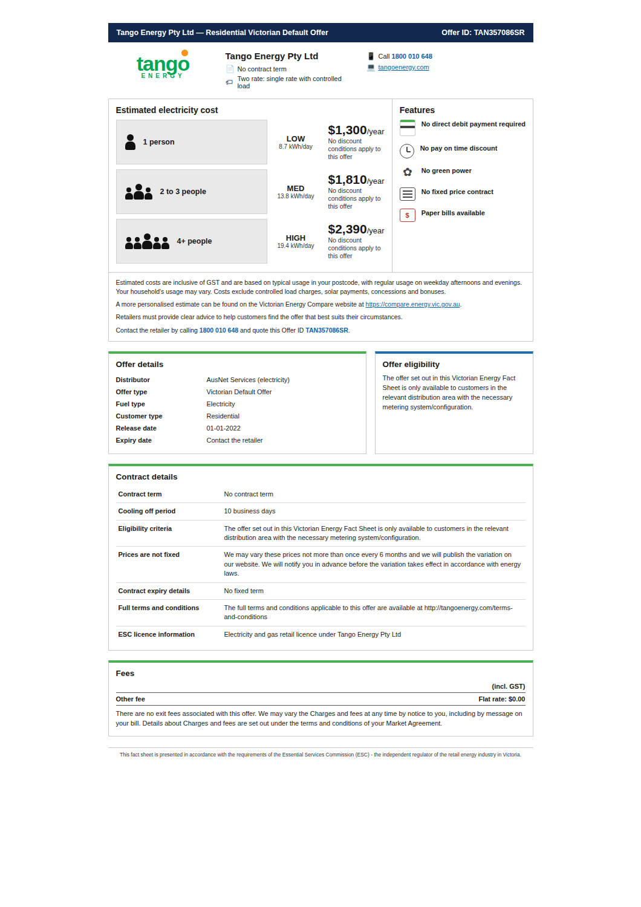Tango Energy Pty Ltd — Residential Victorian Default Offer
Offer ID: TAN357086SR
tango
ENERGY
Tango Energy Pty Ltd
📄No contract term
🏷Two rate: single rate with controlled load
📱Call 1800 010 648
💻tangoenergy.com
Estimated electricity cost
1 person
LOW
8.7 kWh/day
$1,300/year
No discount conditions apply to this offer
2 to 3 people
MED
13.8 kWh/day
$1,810/year
No discount conditions apply to this offer
4+ people
HIGH
19.4 kWh/day
$2,390/year
No discount conditions apply to this offer
Features
No direct debit payment required
No pay on time discount
✿
No green power
No fixed price contract
$
Paper bills available
Estimated costs are inclusive of GST and are based on typical usage in your postcode, with regular usage on weekday afternoons and evenings. Your household's usage may vary. Costs exclude controlled load charges, solar payments, concessions and bonuses.
A more personalised estimate can be found on the Victorian Energy Compare website at https://compare.energy.vic.gov.au.
Retailers must provide clear advice to help customers find the offer that best suits their circumstances.
Contact the retailer by calling 1800 010 648 and quote this Offer ID TAN357086SR.
Offer details
| Distributor | AusNet Services (electricity) |
| Offer type | Victorian Default Offer |
| Fuel type | Electricity |
| Customer type | Residential |
| Release date | 01-01-2022 |
| Expiry date | Contact the retailer |
Offer eligibility
The offer set out in this Victorian Energy Fact Sheet is only available to customers in the relevant distribution area with the necessary metering system/configuration.
Contract details
| Contract term | No contract term |
| Cooling off period | 10 business days |
| Eligibility criteria | The offer set out in this Victorian Energy Fact Sheet is only available to customers in the relevant distribution area with the necessary metering system/configuration. |
| Prices are not fixed | We may vary these prices not more than once every 6 months and we will publish the variation on our website. We will notify you in advance before the variation takes effect in accordance with energy laws. |
| Contract expiry details | No fixed term |
| Full terms and conditions | The full terms and conditions applicable to this offer are available at http://tangoenergy.com/terms-and-conditions |
| ESC licence information | Electricity and gas retail licence under Tango Energy Pty Ltd |
Fees
(incl. GST)
Other fee
Flat rate: $0.00
There are no exit fees associated with this offer. We may vary the Charges and fees at any time by notice to you, including by message on your bill. Details about Charges and fees are set out under the terms and conditions of your Market Agreement.
This fact sheet is presented in accordance with the requirements of the Essential Services Commission (ESC) - the independent regulator of the retail energy industry in Victoria.